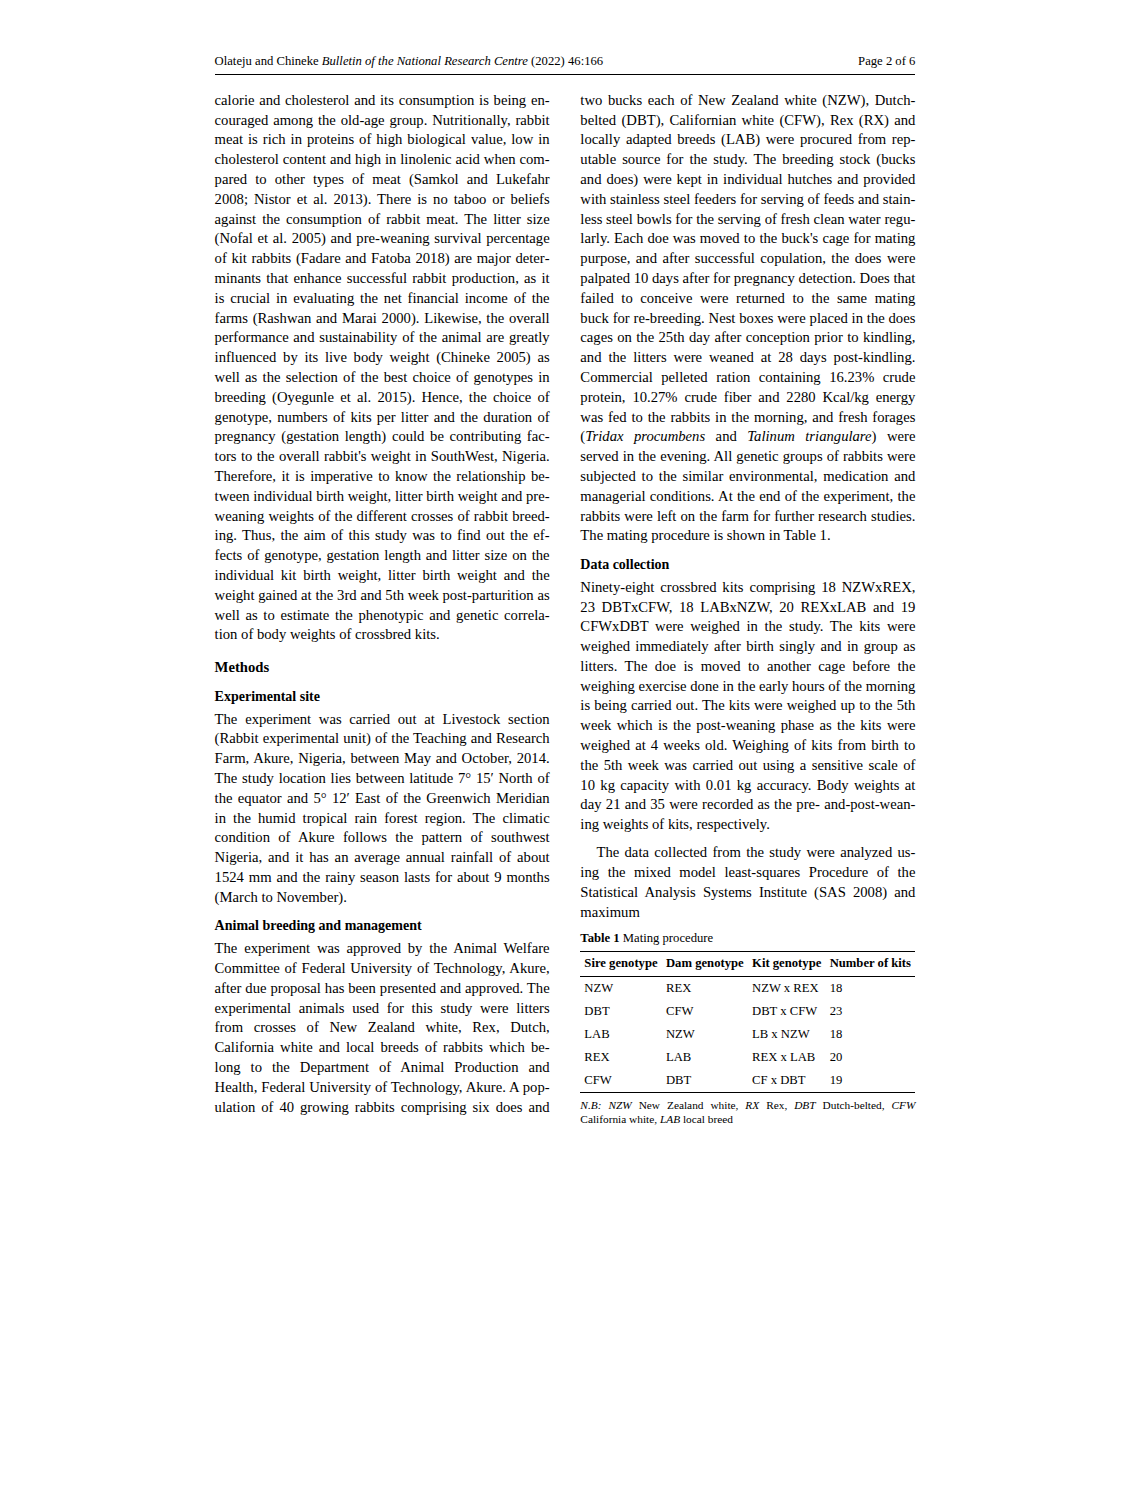Olateju and Chineke Bulletin of the National Research Centre (2022) 46:166
Page 2 of 6
calorie and cholesterol and its consumption is being encouraged among the old-age group. Nutritionally, rabbit meat is rich in proteins of high biological value, low in cholesterol content and high in linolenic acid when compared to other types of meat (Samkol and Lukefahr 2008; Nistor et al. 2013). There is no taboo or beliefs against the consumption of rabbit meat. The litter size (Nofal et al. 2005) and pre-weaning survival percentage of kit rabbits (Fadare and Fatoba 2018) are major determinants that enhance successful rabbit production, as it is crucial in evaluating the net financial income of the farms (Rashwan and Marai 2000). Likewise, the overall performance and sustainability of the animal are greatly influenced by its live body weight (Chineke 2005) as well as the selection of the best choice of genotypes in breeding (Oyegunle et al. 2015). Hence, the choice of genotype, numbers of kits per litter and the duration of pregnancy (gestation length) could be contributing factors to the overall rabbit's weight in SouthWest, Nigeria. Therefore, it is imperative to know the relationship between individual birth weight, litter birth weight and pre-weaning weights of the different crosses of rabbit breeding. Thus, the aim of this study was to find out the effects of genotype, gestation length and litter size on the individual kit birth weight, litter birth weight and the weight gained at the 3rd and 5th week post-parturition as well as to estimate the phenotypic and genetic correlation of body weights of crossbred kits.
Methods
Experimental site
The experiment was carried out at Livestock section (Rabbit experimental unit) of the Teaching and Research Farm, Akure, Nigeria, between May and October, 2014. The study location lies between latitude 7° 15′ North of the equator and 5° 12′ East of the Greenwich Meridian in the humid tropical rain forest region. The climatic condition of Akure follows the pattern of southwest Nigeria, and it has an average annual rainfall of about 1524 mm and the rainy season lasts for about 9 months (March to November).
Animal breeding and management
The experiment was approved by the Animal Welfare Committee of Federal University of Technology, Akure, after due proposal has been presented and approved. The experimental animals used for this study were litters from crosses of New Zealand white, Rex, Dutch, California white and local breeds of rabbits which belong to the Department of Animal Production and Health, Federal University of Technology, Akure. A population of 40 growing rabbits comprising six does and two bucks each of New Zealand white (NZW), Dutch-belted (DBT), Californian white (CFW), Rex (RX) and locally adapted breeds (LAB) were procured from reputable source for the study. The breeding stock (bucks and does) were kept in individual hutches and provided with stainless steel feeders for serving of feeds and stainless steel bowls for the serving of fresh clean water regularly. Each doe was moved to the buck's cage for mating purpose, and after successful copulation, the does were palpated 10 days after for pregnancy detection. Does that failed to conceive were returned to the same mating buck for re-breeding. Nest boxes were placed in the does cages on the 25th day after conception prior to kindling, and the litters were weaned at 28 days post-kindling. Commercial pelleted ration containing 16.23% crude protein, 10.27% crude fiber and 2280 Kcal/kg energy was fed to the rabbits in the morning, and fresh forages (Tridax procumbens and Talinum triangulare) were served in the evening. All genetic groups of rabbits were subjected to the similar environmental, medication and managerial conditions. At the end of the experiment, the rabbits were left on the farm for further research studies. The mating procedure is shown in Table 1.
Data collection
Ninety-eight crossbred kits comprising 18 NZWxREX, 23 DBTxCFW, 18 LABxNZW, 20 REXxLAB and 19 CFWxDBT were weighed in the study. The kits were weighed immediately after birth singly and in group as litters. The doe is moved to another cage before the weighing exercise done in the early hours of the morning is being carried out. The kits were weighed up to the 5th week which is the post-weaning phase as the kits were weighed at 4 weeks old. Weighing of kits from birth to the 5th week was carried out using a sensitive scale of 10 kg capacity with 0.01 kg accuracy. Body weights at day 21 and 35 were recorded as the pre- and-post-weaning weights of kits, respectively.
The data collected from the study were analyzed using the mixed model least-squares Procedure of the Statistical Analysis Systems Institute (SAS 2008) and maximum
Table 1 Mating procedure
| Sire genotype | Dam genotype | Kit genotype | Number of kits |
| --- | --- | --- | --- |
| NZW | REX | NZW x REX | 18 |
| DBT | CFW | DBT x CFW | 23 |
| LAB | NZW | LB x NZW | 18 |
| REX | LAB | REX x LAB | 20 |
| CFW | DBT | CF x DBT | 19 |
N.B: NZW New Zealand white, RX Rex, DBT Dutch-belted, CFW California white, LAB local breed